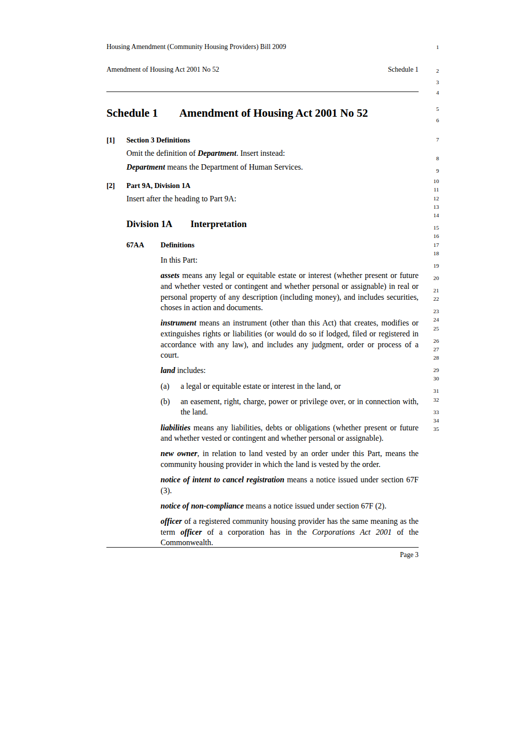Housing Amendment (Community Housing Providers) Bill 2009
Amendment of Housing Act 2001 No 52 Schedule 1
Schedule 1 Amendment of Housing Act 2001 No 52
[1] Section 3 Definitions
Omit the definition of Department. Insert instead:
Department means the Department of Human Services.
[2] Part 9A, Division 1A
Insert after the heading to Part 9A:
Division 1A Interpretation
67AA Definitions
In this Part:
assets means any legal or equitable estate or interest (whether present or future and whether vested or contingent and whether personal or assignable) in real or personal property of any description (including money), and includes securities, choses in action and documents.
instrument means an instrument (other than this Act) that creates, modifies or extinguishes rights or liabilities (or would do so if lodged, filed or registered in accordance with any law), and includes any judgment, order or process of a court.
land includes:
(a) a legal or equitable estate or interest in the land, or
(b) an easement, right, charge, power or privilege over, or in connection with, the land.
liabilities means any liabilities, debts or obligations (whether present or future and whether vested or contingent and whether personal or assignable).
new owner, in relation to land vested by an order under this Part, means the community housing provider in which the land is vested by the order.
notice of intent to cancel registration means a notice issued under section 67F (3).
notice of non-compliance means a notice issued under section 67F (2).
officer of a registered community housing provider has the same meaning as the term officer of a corporation has in the Corporations Act 2001 of the Commonwealth.
Page 3
1
2
3
4
5
6
7
8
9
10
11
12
13
14
15
16
17
18
19
20
21
22
23
24
25
26
27
28
29
30
31
32
33
34
35